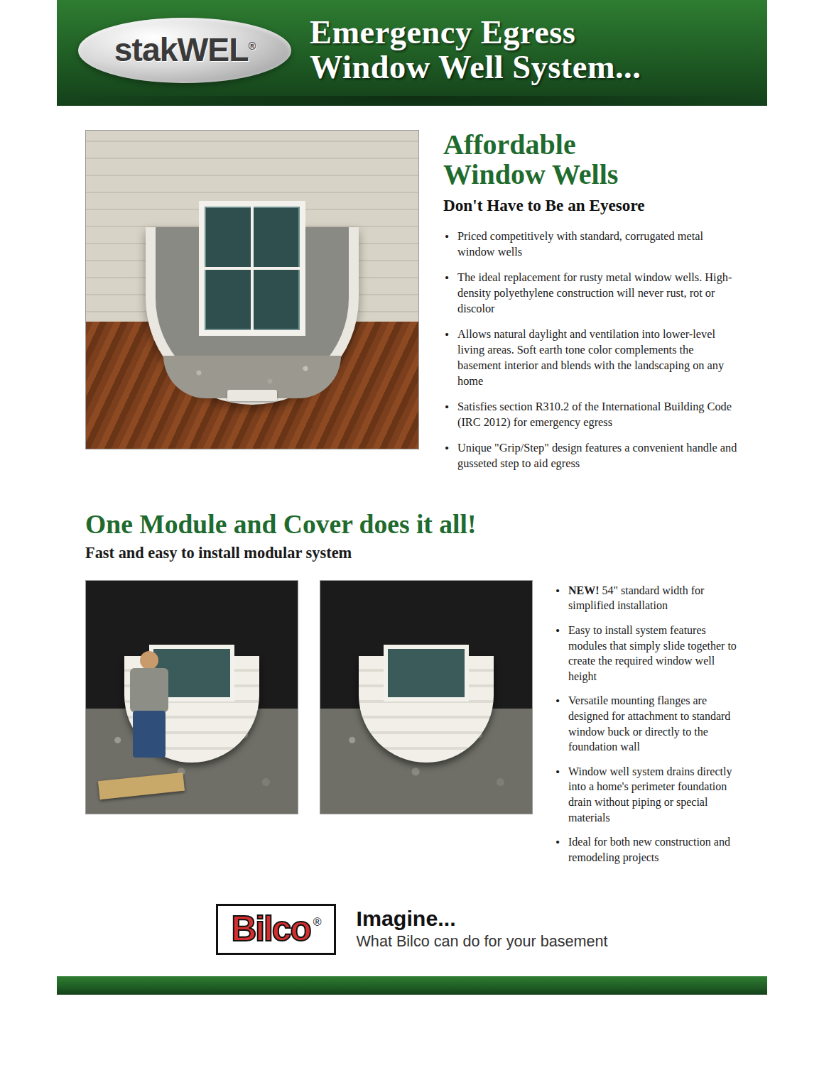stakWEL®
Emergency Egress
Window Well System...
Affordable
Window Wells
Don't Have to Be an Eyesore
Priced competitively with standard, corrugated metal window wells
The ideal replacement for rusty metal window wells. High-density polyethylene construction will never rust, rot or discolor
Allows natural daylight and ventilation into lower-level living areas. Soft earth tone color complements the basement interior and blends with the landscaping on any home
Satisfies section R310.2 of the International Building Code (IRC 2012) for emergency egress
Unique "Grip/Step" design features a convenient handle and gusseted step to aid egress
One Module and Cover does it all!
Fast and easy to install modular system
NEW! 54" standard width for simplified installation
Easy to install system features modules that simply slide together to create the required window well height
Versatile mounting flanges are designed for attachment to standard window buck or directly to the foundation wall
Window well system drains directly into a home's perimeter foundation drain without piping or special materials
Ideal for both new construction and remodeling projects
Bilco®
Imagine...
What Bilco can do for your basement